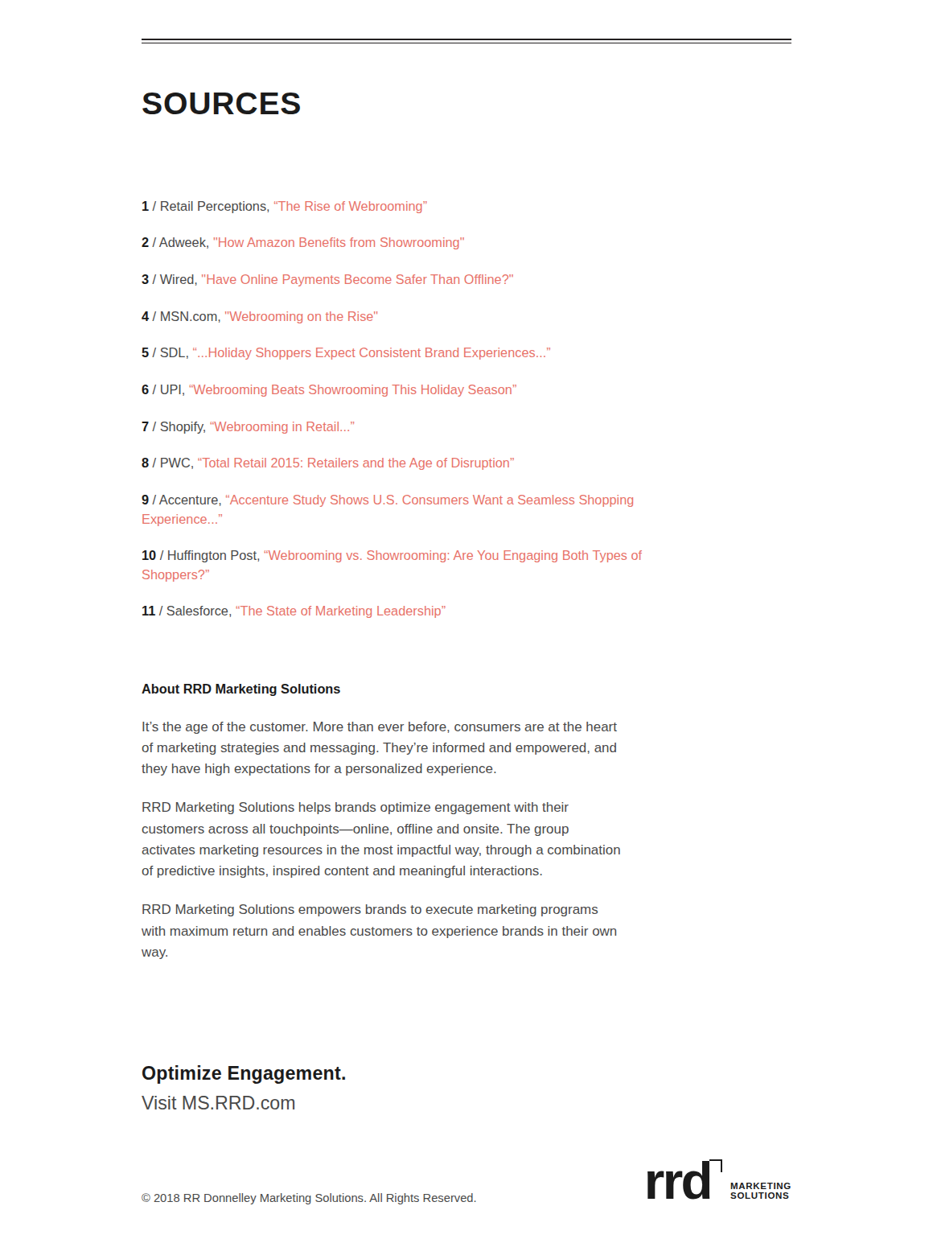SOURCES
1 / Retail Perceptions, “The Rise of Webrooming”
2 / Adweek, "How Amazon Benefits from Showrooming"
3 / Wired, "Have Online Payments Become Safer Than Offline?"
4 / MSN.com, "Webrooming on the Rise"
5 / SDL, “...Holiday Shoppers Expect Consistent Brand Experiences...”
6 / UPI, “Webrooming Beats Showrooming This Holiday Season”
7 / Shopify, “Webrooming in Retail...”
8 / PWC, “Total Retail 2015: Retailers and the Age of Disruption”
9 / Accenture, “Accenture Study Shows U.S. Consumers Want a Seamless Shopping Experience...”
10 / Huffington Post, “Webrooming vs. Showrooming: Are You Engaging Both Types of Shoppers?”
11 / Salesforce, “The State of Marketing Leadership”
About RRD Marketing Solutions
It’s the age of the customer. More than ever before, consumers are at the heart of marketing strategies and messaging. They’re informed and empowered, and they have high expectations for a personalized experience.
RRD Marketing Solutions helps brands optimize engagement with their customers across all touchpoints—online, offline and onsite. The group activates marketing resources in the most impactful way, through a combination of predictive insights, inspired content and meaningful interactions.
RRD Marketing Solutions empowers brands to execute marketing programs with maximum return and enables customers to experience brands in their own way.
Optimize Engagement.
Visit MS.RRD.com
© 2018 RR Donnelley Marketing Solutions. All Rights Reserved.
rrd
MARKETING SOLUTIONS